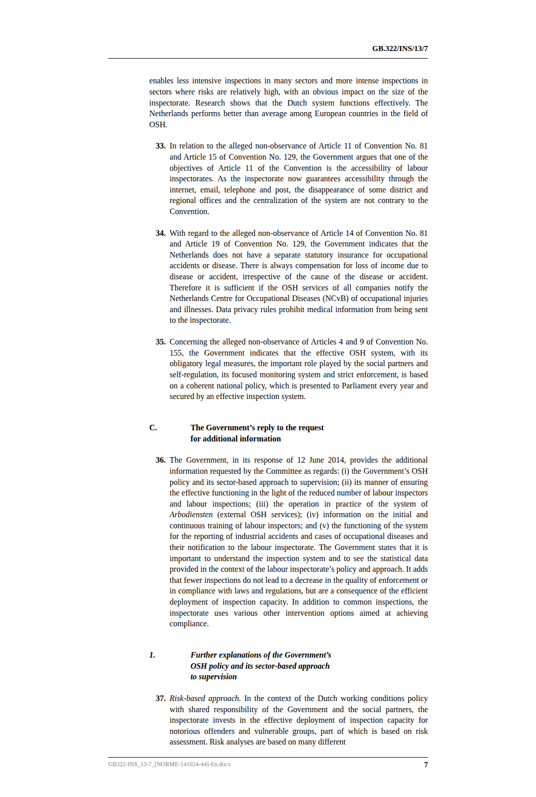GB.322/INS/13/7
enables less intensive inspections in many sectors and more intense inspections in sectors where risks are relatively high, with an obvious impact on the size of the inspectorate. Research shows that the Dutch system functions effectively. The Netherlands performs better than average among European countries in the field of OSH.
33. In relation to the alleged non-observance of Article 11 of Convention No. 81 and Article 15 of Convention No. 129, the Government argues that one of the objectives of Article 11 of the Convention is the accessibility of labour inspectorates. As the inspectorate now guarantees accessibility through the internet, email, telephone and post, the disappearance of some district and regional offices and the centralization of the system are not contrary to the Convention.
34. With regard to the alleged non-observance of Article 14 of Convention No. 81 and Article 19 of Convention No. 129, the Government indicates that the Netherlands does not have a separate statutory insurance for occupational accidents or disease. There is always compensation for loss of income due to disease or accident, irrespective of the cause of the disease or accident. Therefore it is sufficient if the OSH services of all companies notify the Netherlands Centre for Occupational Diseases (NCvB) of occupational injuries and illnesses. Data privacy rules prohibit medical information from being sent to the inspectorate.
35. Concerning the alleged non-observance of Articles 4 and 9 of Convention No. 155, the Government indicates that the effective OSH system, with its obligatory legal measures, the important role played by the social partners and self-regulation, its focused monitoring system and strict enforcement, is based on a coherent national policy, which is presented to Parliament every year and secured by an effective inspection system.
C.
The Government’s reply to the request
for additional information
36. The Government, in its response of 12 June 2014, provides the additional information requested by the Committee as regards: (i) the Government’s OSH policy and its sector-based approach to supervision; (ii) its manner of ensuring the effective functioning in the light of the reduced number of labour inspectors and labour inspections; (iii) the operation in practice of the system of Arbodiensten (external OSH services); (iv) information on the initial and continuous training of labour inspectors; and (v) the functioning of the system for the reporting of industrial accidents and cases of occupational diseases and their notification to the labour inspectorate. The Government states that it is important to understand the inspection system and to see the statistical data provided in the context of the labour inspectorate’s policy and approach. It adds that fewer inspections do not lead to a decrease in the quality of enforcement or in compliance with laws and regulations, but are a consequence of the efficient deployment of inspection capacity. In addition to common inspections, the inspectorate uses various other intervention options aimed at achieving compliance.
1.
Further explanations of the Government’s
OSH policy and its sector-based approach
to supervision
37. Risk-based approach. In the context of the Dutch working conditions policy with shared responsibility of the Government and the social partners, the inspectorate invests in the effective deployment of inspection capacity for notorious offenders and vulnerable groups, part of which is based on risk assessment. Risk analyses are based on many different
GB322-INS_13-7_[NORME-141024-44]-En.docx
7